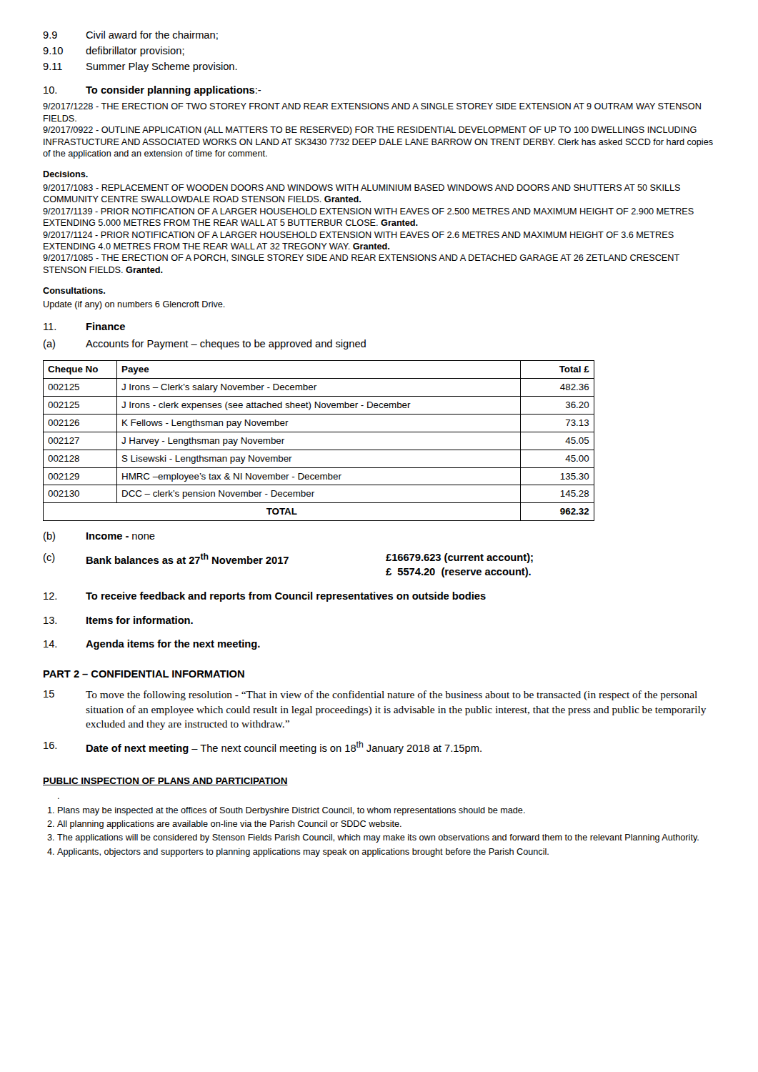9.9
Civil award for the chairman;
9.10
defibrillator provision;
9.11
Summer Play Scheme provision.
10.
To consider planning applications:-
9/2017/1228 - THE ERECTION OF TWO STOREY FRONT AND REAR EXTENSIONS AND A SINGLE STOREY SIDE EXTENSION AT 9 OUTRAM WAY STENSON FIELDS.
9/2017/0922 - OUTLINE APPLICATION (ALL MATTERS TO BE RESERVED) FOR THE RESIDENTIAL DEVELOPMENT OF UP TO 100 DWELLINGS INCLUDING INFRASTUCTURE AND ASSOCIATED WORKS ON LAND AT SK3430 7732 DEEP DALE LANE BARROW ON TRENT DERBY. Clerk has asked SCCD for hard copies of the application and an extension of time for comment.
Decisions.
9/2017/1083 - REPLACEMENT OF WOODEN DOORS AND WINDOWS WITH ALUMINIUM BASED WINDOWS AND DOORS AND SHUTTERS AT 50 SKILLS COMMUNITY CENTRE SWALLOWDALE ROAD STENSON FIELDS. Granted.
9/2017/1139 - PRIOR NOTIFICATION OF A LARGER HOUSEHOLD EXTENSION WITH EAVES OF 2.500 METRES AND MAXIMUM HEIGHT OF 2.900 METRES EXTENDING 5.000 METRES FROM THE REAR WALL AT 5 BUTTERBUR CLOSE. Granted.
9/2017/1124 - PRIOR NOTIFICATION OF A LARGER HOUSEHOLD EXTENSION WITH EAVES OF 2.6 METRES AND MAXIMUM HEIGHT OF 3.6 METRES EXTENDING 4.0 METRES FROM THE REAR WALL AT 32 TREGONY WAY. Granted.
9/2017/1085 - THE ERECTION OF A PORCH, SINGLE STOREY SIDE AND REAR EXTENSIONS AND A DETACHED GARAGE AT 26 ZETLAND CRESCENT STENSON FIELDS. Granted.
Consultations.
Update (if any) on numbers 6 Glencroft Drive.
11.
Finance
(a)
Accounts for Payment – cheques to be approved and signed
| Cheque No | Payee | Total £ |
| --- | --- | --- |
| 002125 | J Irons – Clerk’s salary November - December | 482.36 |
| 002125 | J Irons - clerk expenses (see attached sheet) November - December | 36.20 |
| 002126 | K Fellows - Lengthsman pay November | 73.13 |
| 002127 | J Harvey - Lengthsman pay November | 45.05 |
| 002128 | S Lisewski - Lengthsman pay November | 45.00 |
| 002129 | HMRC –employee’s tax & NI November - December | 135.30 |
| 002130 | DCC – clerk’s pension November - December | 145.28 |
| TOTAL | 962.32 |
(b)
Income - none
(c)
Bank balances as at 27th November 2017
£16679.623 (current account);
£ 5574.20 (reserve account).
12.
To receive feedback and reports from Council representatives on outside bodies
13.
Items for information.
14.
Agenda items for the next meeting.
PART 2 – CONFIDENTIAL INFORMATION
15
To move the following resolution - “That in view of the confidential nature of the business about to be transacted (in respect of the personal situation of an employee which could result in legal proceedings) it is advisable in the public interest, that the press and public be temporarily excluded and they are instructed to withdraw.”
16.
Date of next meeting – The next council meeting is on 18th January 2018 at 7.15pm.
PUBLIC INSPECTION OF PLANS AND PARTICIPATION
.
Plans may be inspected at the offices of South Derbyshire District Council, to whom representations should be made.
All planning applications are available on-line via the Parish Council or SDDC website.
The applications will be considered by Stenson Fields Parish Council, which may make its own observations and forward them to the relevant Planning Authority.
Applicants, objectors and supporters to planning applications may speak on applications brought before the Parish Council.